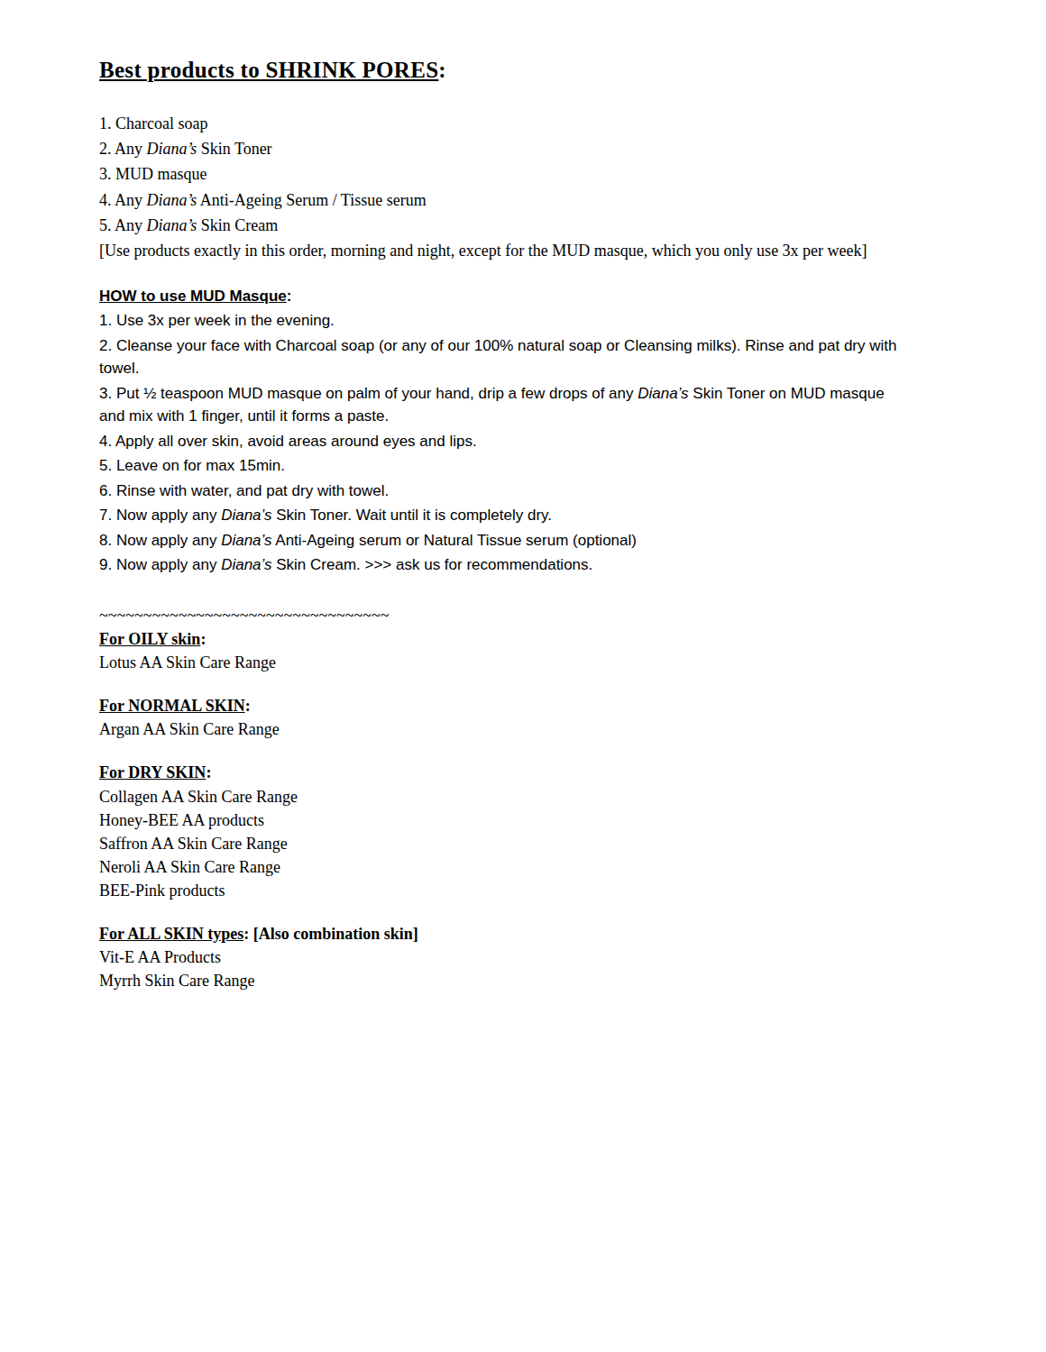Best products to SHRINK PORES:
1. Charcoal soap
2. Any Diana’s Skin Toner
3. MUD masque
4. Any Diana’s Anti-Ageing Serum / Tissue serum
5. Any Diana’s Skin Cream
[Use products exactly in this order, morning and night, except for the MUD masque, which you only use 3x per week]
HOW to use MUD Masque:
1. Use 3x per week in the evening.
2. Cleanse your face with Charcoal soap (or any of our 100% natural soap or Cleansing milks). Rinse and pat dry with towel.
3. Put ½ teaspoon MUD masque on palm of your hand, drip a few drops of any Diana’s Skin Toner on MUD masque and mix with 1 finger, until it forms a paste.
4. Apply all over skin, avoid areas around eyes and lips.
5. Leave on for max 15min.
6. Rinse with water, and pat dry with towel.
7. Now apply any Diana’s Skin Toner. Wait until it is completely dry.
8. Now apply any Diana’s Anti-Ageing serum or Natural Tissue serum (optional)
9. Now apply any Diana’s Skin Cream. >>> ask us for recommendations.
~~~~~~~~~~~~~~~~~~~~~~~~~~~~~~~~~
For OILY skin:
Lotus AA Skin Care Range
For NORMAL SKIN:
Argan AA Skin Care Range
For DRY SKIN:
Collagen AA Skin Care Range
Honey-BEE AA products
Saffron AA Skin Care Range
Neroli AA Skin Care Range
BEE-Pink products
For ALL SKIN types: [Also combination skin]
Vit-E AA Products
Myrrh Skin Care Range